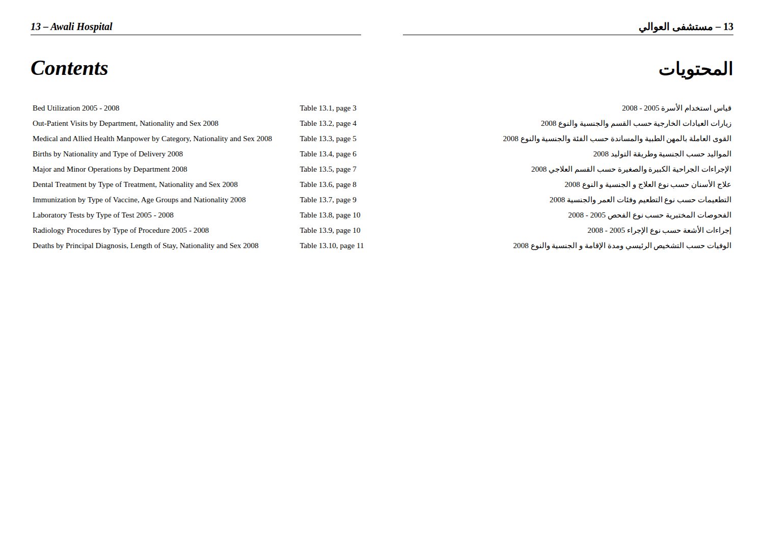13 – Awali Hospital
13 – مستشفى العوالي
Contents
المحتويات
| Bed Utilization 2005 - 2008 | Table 13.1, page 3 | قياس استخدام الأسرة 2005 - 2008 |
| Out-Patient Visits by Department, Nationality and Sex 2008 | Table 13.2, page 4 | زيارات العيادات الخارجية حسب القسم والجنسية والنوع 2008 |
| Medical and Allied Health Manpower by Category, Nationality and Sex 2008 | Table 13.3, page 5 | القوى العاملة بالمهن الطبية والمساندة حسب الفئة والجنسية والنوع 2008 |
| Births by Nationality and Type of Delivery 2008 | Table 13.4, page 6 | المواليد حسب الجنسية وطريقة التوليد 2008 |
| Major and Minor Operations by Department 2008 | Table 13.5, page 7 | الإجراءات الجراحية الكبيرة والصغيرة حسب القسم العلاجي 2008 |
| Dental Treatment by Type of Treatment, Nationality and Sex 2008 | Table 13.6, page 8 | علاج الأسنان حسب نوع العلاج و الجنسية و النوع 2008 |
| Immunization by Type of Vaccine, Age Groups and Nationality 2008 | Table 13.7, page 9 | التطعيمات حسب نوع التطعيم وفئات العمر والجنسية 2008 |
| Laboratory Tests by Type of Test 2005 - 2008 | Table 13.8, page 10 | الفحوصات المختبرية حسب نوع الفحص 2005 - 2008 |
| Radiology Procedures by Type of Procedure 2005 - 2008 | Table 13.9, page 10 | إجراءات الأشعة حسب نوع الإجراء 2005 - 2008 |
| Deaths by Principal Diagnosis, Length of Stay, Nationality and Sex 2008 | Table 13.10, page 11 | الوفيات حسب التشخيص الرئيسي ومدة الإقامة و الجنسية والنوع 2008 |